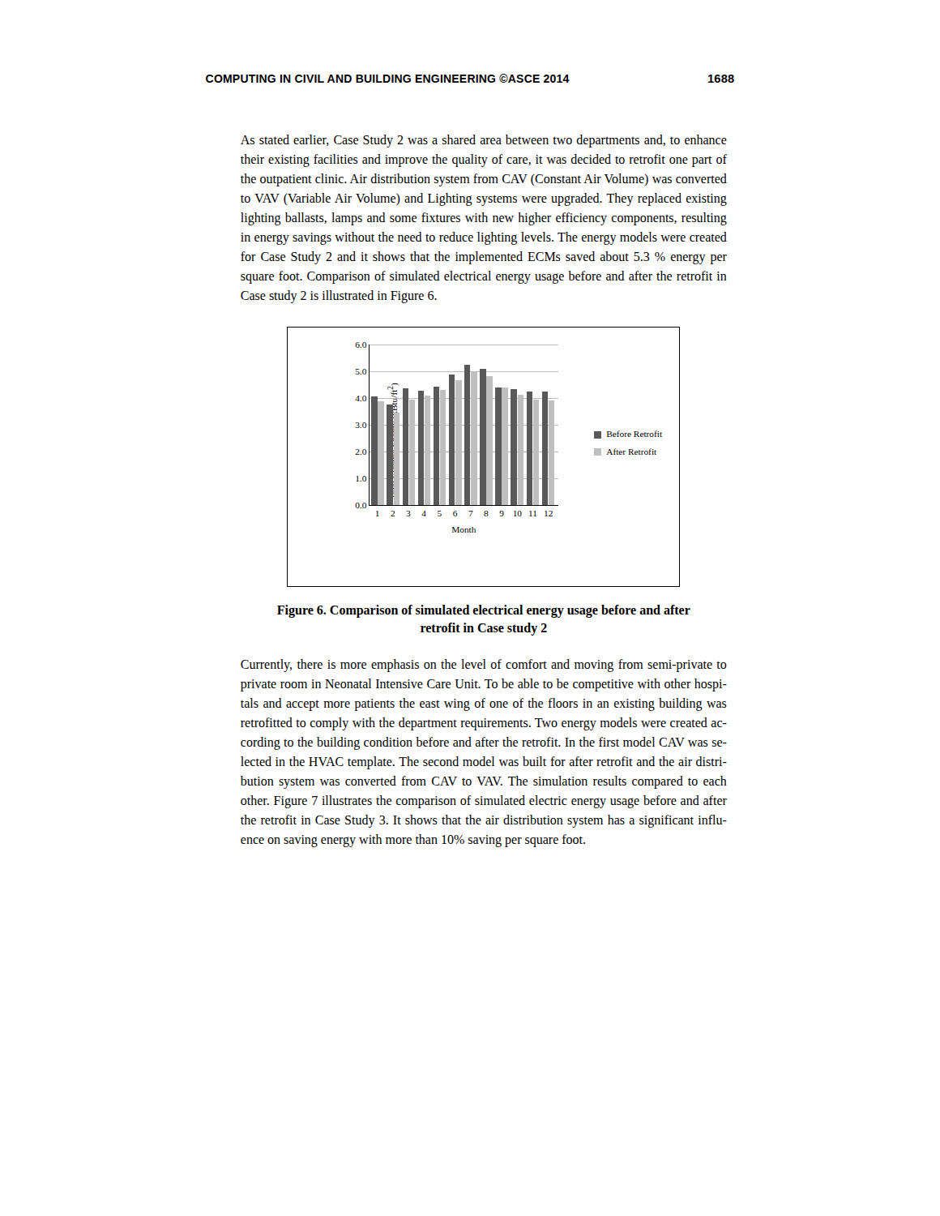Computing in Civil and Building Engineering ©ASCE 2014 1688
As stated earlier, Case Study 2 was a shared area between two departments and, to enhance their existing facilities and improve the quality of care, it was decided to retrofit one part of the outpatient clinic. Air distribution system from CAV (Constant Air Volume) was converted to VAV (Variable Air Volume) and Lighting systems were upgraded. They replaced existing lighting ballasts, lamps and some fixtures with new higher efficiency components, resulting in energy savings without the need to reduce lighting levels. The energy models were created for Case Study 2 and it shows that the implemented ECMs saved about 5.3 % energy per square foot. Comparison of simulated electrical energy usage before and after the retrofit in Case study 2 is illustrated in Figure 6.
Total Electric Energy (kBtu/ft2)
6.0
5.0
4.0
3.0
2.0
1.0
0.0
1
2
3
4
5
6
7
8
9
10
11
12
Month
Before Retrofit
After Retrofit
Figure 6. Comparison of simulated electrical energy usage before and after retrofit in Case study 2
Currently, there is more emphasis on the level of comfort and moving from semi-private to private room in Neonatal Intensive Care Unit. To be able to be competitive with other hospitals and accept more patients the east wing of one of the floors in an existing building was retrofitted to comply with the department requirements. Two energy models were created according to the building condition before and after the retrofit. In the first model CAV was selected in the HVAC template. The second model was built for after retrofit and the air distribution system was converted from CAV to VAV. The simulation results compared to each other. Figure 7 illustrates the comparison of simulated electric energy usage before and after the retrofit in Case Study 3. It shows that the air distribution system has a significant influence on saving energy with more than 10% saving per square foot.